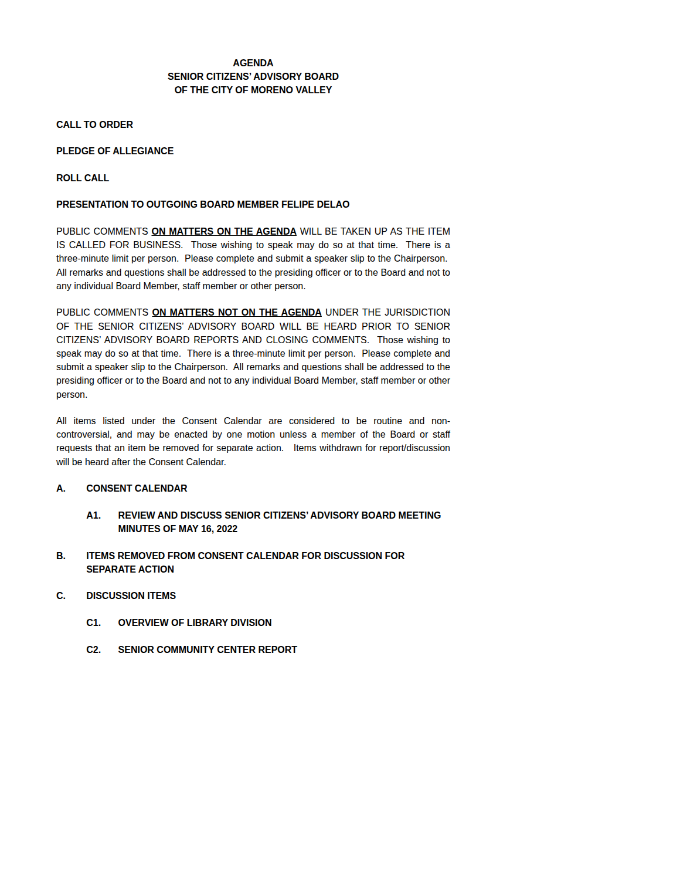AGENDA
SENIOR CITIZENS’ ADVISORY BOARD
OF THE CITY OF MORENO VALLEY
CALL TO ORDER
PLEDGE OF ALLEGIANCE
ROLL CALL
PRESENTATION TO OUTGOING BOARD MEMBER FELIPE DELAO
PUBLIC COMMENTS ON MATTERS ON THE AGENDA WILL BE TAKEN UP AS THE ITEM IS CALLED FOR BUSINESS. Those wishing to speak may do so at that time. There is a three-minute limit per person. Please complete and submit a speaker slip to the Chairperson. All remarks and questions shall be addressed to the presiding officer or to the Board and not to any individual Board Member, staff member or other person.
PUBLIC COMMENTS ON MATTERS NOT ON THE AGENDA UNDER THE JURISDICTION OF THE SENIOR CITIZENS’ ADVISORY BOARD WILL BE HEARD PRIOR TO SENIOR CITIZENS’ ADVISORY BOARD REPORTS AND CLOSING COMMENTS. Those wishing to speak may do so at that time. There is a three-minute limit per person. Please complete and submit a speaker slip to the Chairperson. All remarks and questions shall be addressed to the presiding officer or to the Board and not to any individual Board Member, staff member or other person.
All items listed under the Consent Calendar are considered to be routine and non-controversial, and may be enacted by one motion unless a member of the Board or staff requests that an item be removed for separate action. Items withdrawn for report/discussion will be heard after the Consent Calendar.
A. CONSENT CALENDAR
A1. REVIEW AND DISCUSS SENIOR CITIZENS’ ADVISORY BOARD MEETING MINUTES OF MAY 16, 2022
B. ITEMS REMOVED FROM CONSENT CALENDAR FOR DISCUSSION FOR SEPARATE ACTION
C. DISCUSSION ITEMS
C1. OVERVIEW OF LIBRARY DIVISION
C2. SENIOR COMMUNITY CENTER REPORT